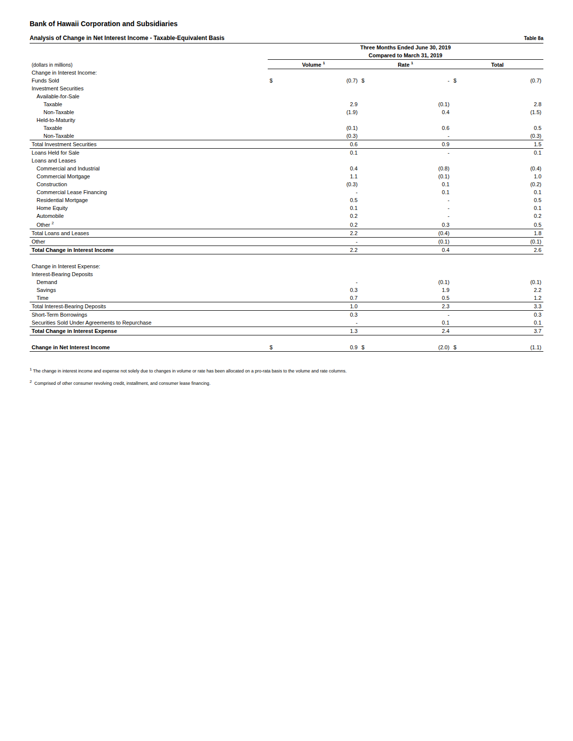Bank of Hawaii Corporation and Subsidiaries
Analysis of Change in Net Interest Income - Taxable-Equivalent Basis Table 8a
| | Three Months Ended June 30, 2019 |
| | Compared to March 31, 2019 |
| (dollars in millions) | Volume 1 | Rate 1 | Total |
| Change in Interest Income: | |
| Funds Sold | $ | (0.7) | $ | - | $ | (0.7) |
| Investment Securities | |
| Available-for-Sale | |
| Taxable | | 2.9 | | (0.1) | | 2.8 |
| Non-Taxable | | (1.9) | | 0.4 | | (1.5) |
| Held-to-Maturity | |
| Taxable | | (0.1) | | 0.6 | | 0.5 |
| Non-Taxable | | (0.3) | | - | | (0.3) |
| Total Investment Securities | | 0.6 | | 0.9 | | 1.5 |
| Loans Held for Sale | | 0.1 | | - | | 0.1 |
| Loans and Leases | |
| Commercial and Industrial | | 0.4 | | (0.8) | | (0.4) |
| Commercial Mortgage | | 1.1 | | (0.1) | | 1.0 |
| Construction | | (0.3) | | 0.1 | | (0.2) |
| Commercial Lease Financing | | - | | 0.1 | | 0.1 |
| Residential Mortgage | | 0.5 | | - | | 0.5 |
| Home Equity | | 0.1 | | - | | 0.1 |
| Automobile | | 0.2 | | - | | 0.2 |
| Other 2 | | 0.2 | | 0.3 | | 0.5 |
| Total Loans and Leases | | 2.2 | | (0.4) | | 1.8 |
| Other | | - | | (0.1) | | (0.1) |
| Total Change in Interest Income | | 2.2 | | 0.4 | | 2.6 |
| Change in Interest Expense: | |
| Interest-Bearing Deposits | |
| Demand | | - | | (0.1) | | (0.1) |
| Savings | | 0.3 | | 1.9 | | 2.2 |
| Time | | 0.7 | | 0.5 | | 1.2 |
| Total Interest-Bearing Deposits | | 1.0 | | 2.3 | | 3.3 |
| Short-Term Borrowings | | 0.3 | | - | | 0.3 |
| Securities Sold Under Agreements to Repurchase | | - | | 0.1 | | 0.1 |
| Total Change in Interest Expense | | 1.3 | | 2.4 | | 3.7 |
| Change in Net Interest Income | $ | 0.9 | $ | (2.0) | $ | (1.1) |
1 The change in interest income and expense not solely due to changes in volume or rate has been allocated on a pro-rata basis to the volume and rate columns.
2 Comprised of other consumer revolving credit, installment, and consumer lease financing.